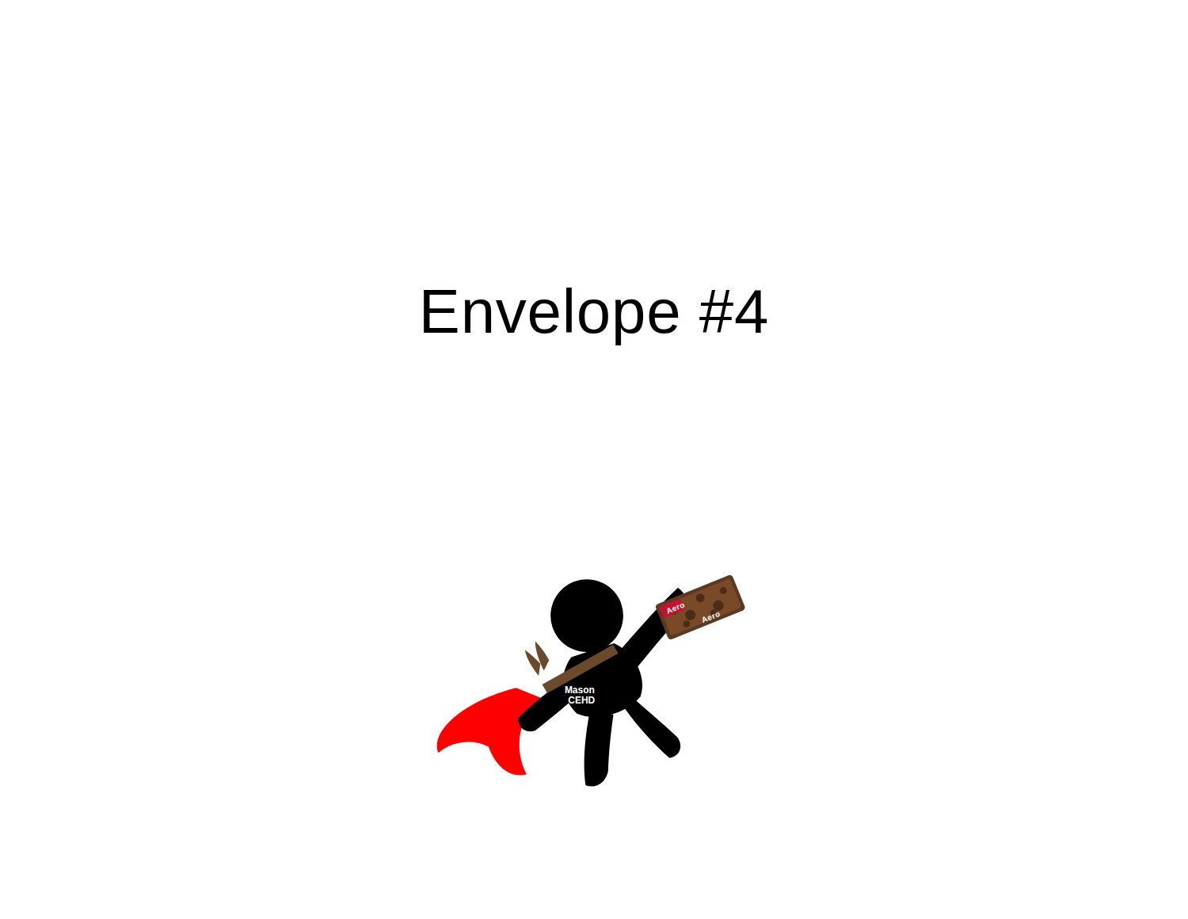Envelope #4
Mason CEHD Aero Aero